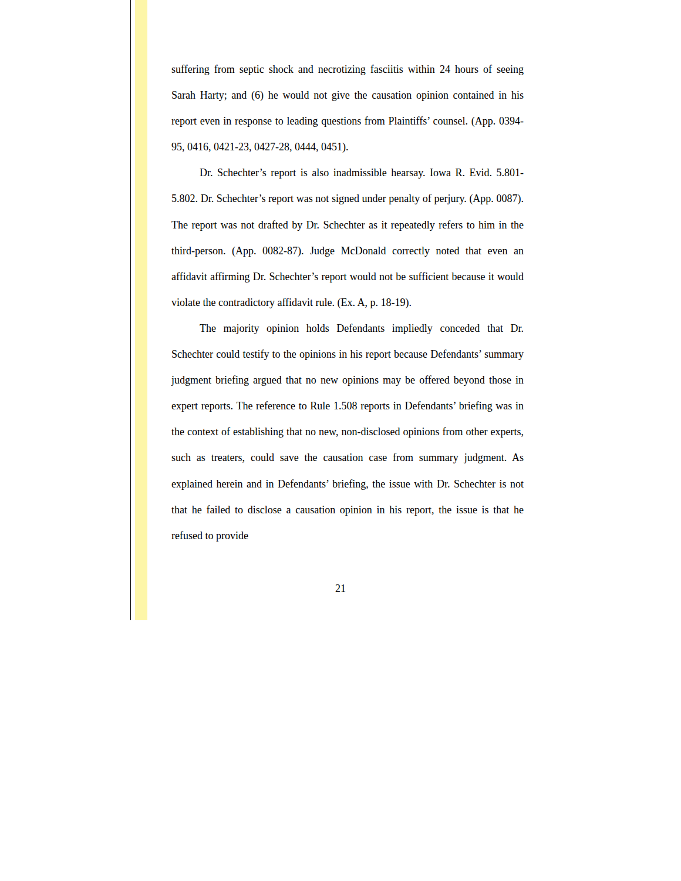suffering from septic shock and necrotizing fasciitis within 24 hours of seeing Sarah Harty; and (6) he would not give the causation opinion contained in his report even in response to leading questions from Plaintiffs’ counsel. (App. 0394-95, 0416, 0421-23, 0427-28, 0444, 0451).
Dr. Schechter’s report is also inadmissible hearsay. Iowa R. Evid. 5.801-5.802. Dr. Schechter’s report was not signed under penalty of perjury. (App. 0087). The report was not drafted by Dr. Schechter as it repeatedly refers to him in the third-person. (App. 0082-87). Judge McDonald correctly noted that even an affidavit affirming Dr. Schechter’s report would not be sufficient because it would violate the contradictory affidavit rule. (Ex. A, p. 18-19).
The majority opinion holds Defendants impliedly conceded that Dr. Schechter could testify to the opinions in his report because Defendants’ summary judgment briefing argued that no new opinions may be offered beyond those in expert reports. The reference to Rule 1.508 reports in Defendants’ briefing was in the context of establishing that no new, non-disclosed opinions from other experts, such as treaters, could save the causation case from summary judgment. As explained herein and in Defendants’ briefing, the issue with Dr. Schechter is not that he failed to disclose a causation opinion in his report, the issue is that he refused to provide
21